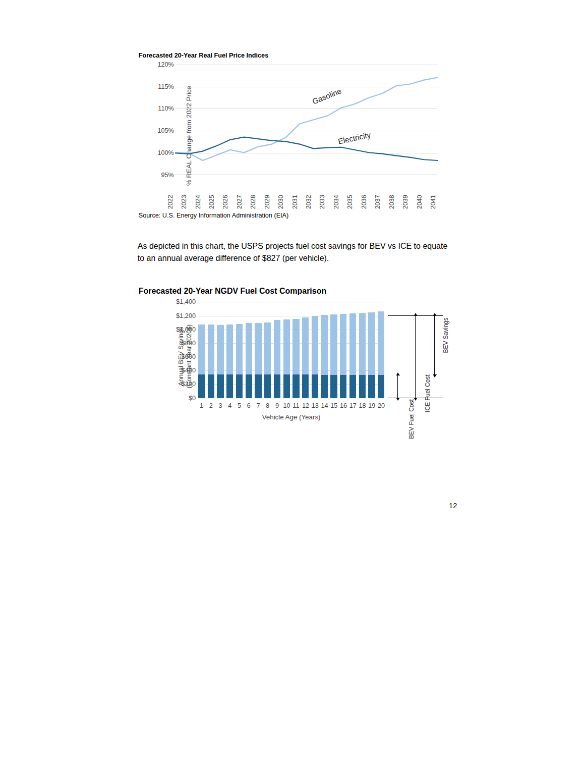Forecasted 20-Year Real Fuel Price Indices
% REAL Change from 2022 Price
120% 115% 110% 105% 100% 95%
Gasoline
Electricity
2022 2023 2024 2025 2026 2027 2028 2029 2030 2031 2032 2033 2034 2035 2036 2037 2038 2039 2040 2041
Source: U.S. Energy Information Administration (EIA)
As depicted in this chart, the USPS projects fuel cost savings for BEV vs ICE to equate to an annual average difference of $827 (per vehicle).
Forecasted 20-Year NGDV Fuel Cost Comparison
Annual BEV Savings
(Constant Year 2020$)
$1,400 $1,200 $1,000 $800 $600 $400 $200 $0
12345 678910 1112131415 1617181920
Vehicle Age (Years)
BEV Fuel Cost
ICE Fuel Cost
BEV Savings
12